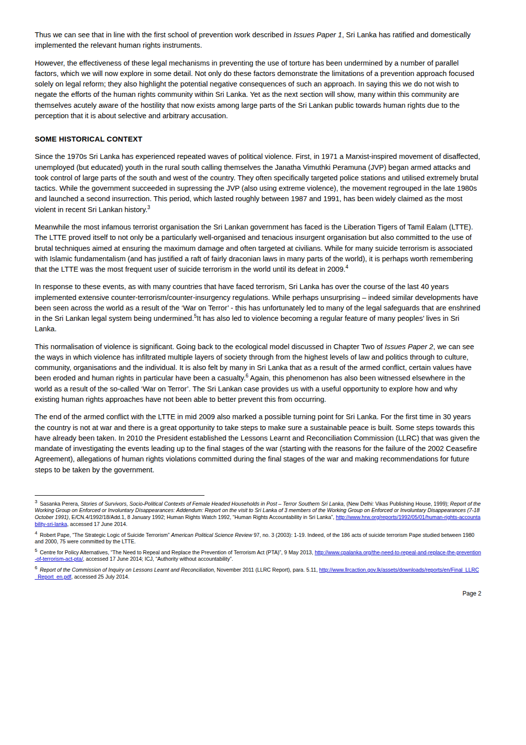Thus we can see that in line with the first school of prevention work described in Issues Paper 1, Sri Lanka has ratified and domestically implemented the relevant human rights instruments.
However, the effectiveness of these legal mechanisms in preventing the use of torture has been undermined by a number of parallel factors, which we will now explore in some detail. Not only do these factors demonstrate the limitations of a prevention approach focused solely on legal reform; they also highlight the potential negative consequences of such an approach. In saying this we do not wish to negate the efforts of the human rights community within Sri Lanka. Yet as the next section will show, many within this community are themselves acutely aware of the hostility that now exists among large parts of the Sri Lankan public towards human rights due to the perception that it is about selective and arbitrary accusation.
SOME HISTORICAL CONTEXT
Since the 1970s Sri Lanka has experienced repeated waves of political violence. First, in 1971 a Marxist-inspired movement of disaffected, unemployed (but educated) youth in the rural south calling themselves the Janatha Vimuthki Peramuna (JVP) began armed attacks and took control of large parts of the south and west of the country. They often specifically targeted police stations and utilised extremely brutal tactics. While the government succeeded in supressing the JVP (also using extreme violence), the movement regrouped in the late 1980s and launched a second insurrection. This period, which lasted roughly between 1987 and 1991, has been widely claimed as the most violent in recent Sri Lankan history.3
Meanwhile the most infamous terrorist organisation the Sri Lankan government has faced is the Liberation Tigers of Tamil Ealam (LTTE). The LTTE proved itself to not only be a particularly well-organised and tenacious insurgent organisation but also committed to the use of brutal techniques aimed at ensuring the maximum damage and often targeted at civilians. While for many suicide terrorism is associated with Islamic fundamentalism (and has justified a raft of fairly draconian laws in many parts of the world), it is perhaps worth remembering that the LTTE was the most frequent user of suicide terrorism in the world until its defeat in 2009.4
In response to these events, as with many countries that have faced terrorism, Sri Lanka has over the course of the last 40 years implemented extensive counter-terrorism/counter-insurgency regulations. While perhaps unsurprising – indeed similar developments have been seen across the world as a result of the ‘War on Terror’ - this has unfortunately led to many of the legal safeguards that are enshrined in the Sri Lankan legal system being undermined.5It has also led to violence becoming a regular feature of many peoples’ lives in Sri Lanka.
This normalisation of violence is significant. Going back to the ecological model discussed in Chapter Two of Issues Paper 2, we can see the ways in which violence has infiltrated multiple layers of society through from the highest levels of law and politics through to culture, community, organisations and the individual. It is also felt by many in Sri Lanka that as a result of the armed conflict, certain values have been eroded and human rights in particular have been a casualty.6 Again, this phenomenon has also been witnessed elsewhere in the world as a result of the so-called ‘War on Terror’. The Sri Lankan case provides us with a useful opportunity to explore how and why existing human rights approaches have not been able to better prevent this from occurring.
The end of the armed conflict with the LTTE in mid 2009 also marked a possible turning point for Sri Lanka. For the first time in 30 years the country is not at war and there is a great opportunity to take steps to make sure a sustainable peace is built. Some steps towards this have already been taken. In 2010 the President established the Lessons Learnt and Reconciliation Commission (LLRC) that was given the mandate of investigating the events leading up to the final stages of the war (starting with the reasons for the failure of the 2002 Ceasefire Agreement), allegations of human rights violations committed during the final stages of the war and making recommendations for future steps to be taken by the government.
3 Sasanka Perera, Stories of Survivors, Socio-Political Contexts of Female Headed Households in Post – Terror Southern Sri Lanka, (New Delhi: Vikas Publishing House, 1999); Report of the Working Group on Enforced or Involuntary Disappearances: Addendum: Report on the visit to Sri Lanka of 3 members of the Working Group on Enforced or Involuntary Disappearances (7-18 October 1991), E/CN.4/1992/18/Add.1, 8 January 1992; Human Rights Watch 1992, “Human Rights Accountability in Sri Lanka”, http://www.hrw.org/reports/1992/05/01/human-rights-accountability-sri-lanka, accessed 17 June 2014.
4 Robert Pape, “The Strategic Logic of Suicide Terrorism” American Political Science Review 97, no. 3 (2003): 1-19. Indeed, of the 186 acts of suicide terrorism Pape studied between 1980 and 2000, 75 were committed by the LTTE.
5 Centre for Policy Alternatives, “The Need to Repeal and Replace the Prevention of Terrorism Act (PTA)”, 9 May 2013, http://www.cpalanka.org/the-need-to-repeal-and-replace-the-prevention-of-terrorism-act-pta/, accessed 17 June 2014; ICJ, “Authority without accountability”.
6 Report of the Commission of Inquiry on Lessons Learnt and Reconciliation, November 2011 (LLRC Report), para. 5.11, http://www.llrcaction.gov.lk/assets/downloads/reports/en/Final_LLRC_Report_en.pdf, accessed 25 July 2014.
Page 2